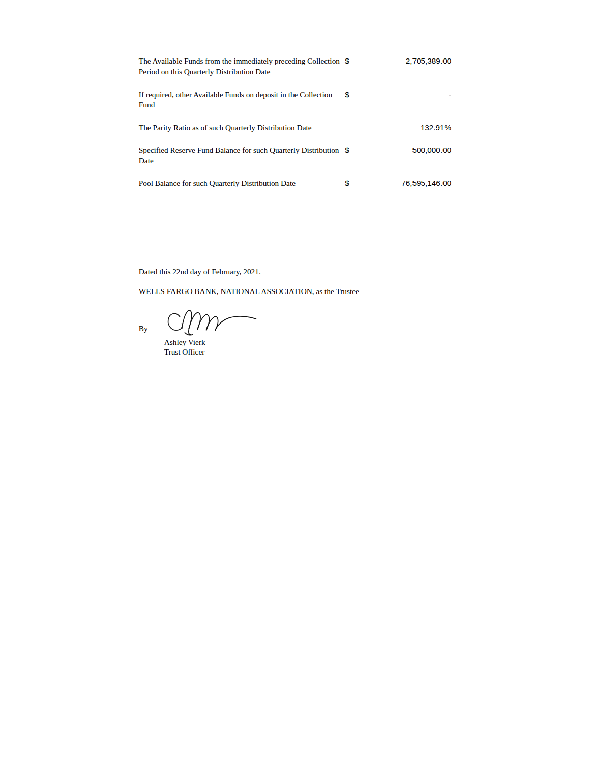| The Available Funds from the immediately preceding Collection Period on this Quarterly Distribution Date | $ | 2,705,389.00 |
| If required, other Available Funds on deposit in the Collection Fund | $ | - |
| The Parity Ratio as of such Quarterly Distribution Date | | 132.91% |
| Specified Reserve Fund Balance for such Quarterly Distribution Date | $ | 500,000.00 |
| Pool Balance for such Quarterly Distribution Date | $ | 76,595,146.00 |
Dated this 22nd day of February, 2021.
WELLS FARGO BANK, NATIONAL ASSOCIATION, as the Trustee
By
Ashley Vierk
Trust Officer